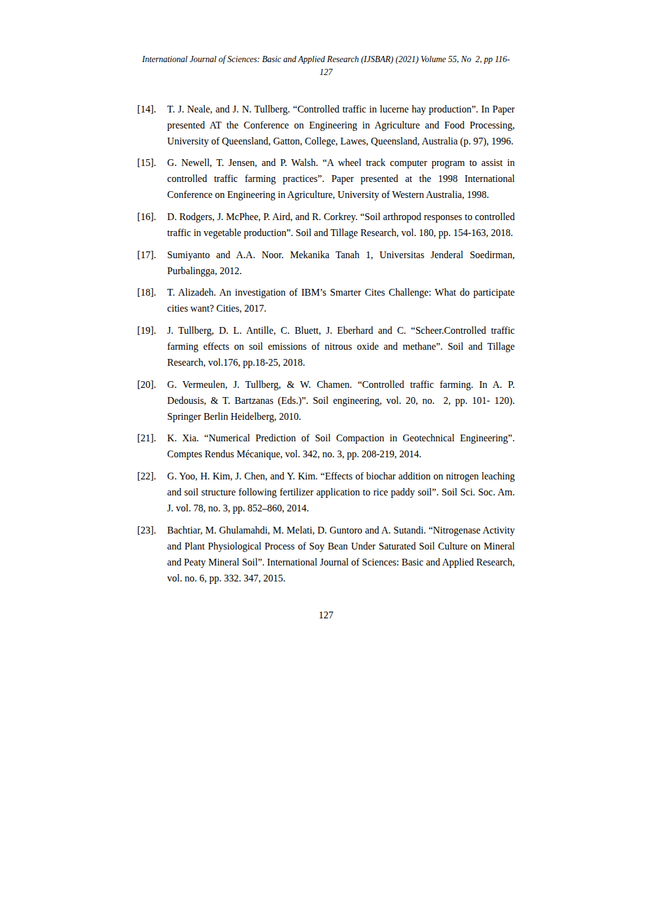International Journal of Sciences: Basic and Applied Research (IJSBAR) (2021) Volume 55, No 2, pp 116-127
[14]. T. J. Neale, and J. N. Tullberg. “Controlled traffic in lucerne hay production”. In Paper presented AT the Conference on Engineering in Agriculture and Food Processing, University of Queensland, Gatton, College, Lawes, Queensland, Australia (p. 97), 1996.
[15]. G. Newell, T. Jensen, and P. Walsh. “A wheel track computer program to assist in controlled traffic farming practices”. Paper presented at the 1998 International Conference on Engineering in Agriculture, University of Western Australia, 1998.
[16]. D. Rodgers, J. McPhee, P. Aird, and R. Corkrey. “Soil arthropod responses to controlled traffic in vegetable production”. Soil and Tillage Research, vol. 180, pp. 154-163, 2018.
[17]. Sumiyanto and A.A. Noor. Mekanika Tanah 1, Universitas Jenderal Soedirman, Purbalingga, 2012.
[18]. T. Alizadeh. An investigation of IBM’s Smarter Cites Challenge: What do participate cities want? Cities, 2017.
[19]. J. Tullberg, D. L. Antille, C. Bluett, J. Eberhard and C. “Scheer.Controlled traffic farming effects on soil emissions of nitrous oxide and methane”. Soil and Tillage Research, vol.176, pp.18-25, 2018.
[20]. G. Vermeulen, J. Tullberg, & W. Chamen. “Controlled traffic farming. In A. P. Dedousis, & T. Bartzanas (Eds.)”. Soil engineering, vol. 20, no. 2, pp. 101- 120). Springer Berlin Heidelberg, 2010.
[21]. K. Xia. “Numerical Prediction of Soil Compaction in Geotechnical Engineering”. Comptes Rendus Mécanique, vol. 342, no. 3, pp. 208-219, 2014.
[22]. G. Yoo, H. Kim, J. Chen, and Y. Kim. “Effects of biochar addition on nitrogen leaching and soil structure following fertilizer application to rice paddy soil”. Soil Sci. Soc. Am. J. vol. 78, no. 3, pp. 852–860, 2014.
[23]. Bachtiar, M. Ghulamahdi, M. Melati, D. Guntoro and A. Sutandi. “Nitrogenase Activity and Plant Physiological Process of Soy Bean Under Saturated Soil Culture on Mineral and Peaty Mineral Soil”. International Journal of Sciences: Basic and Applied Research, vol. no. 6, pp. 332. 347, 2015.
127